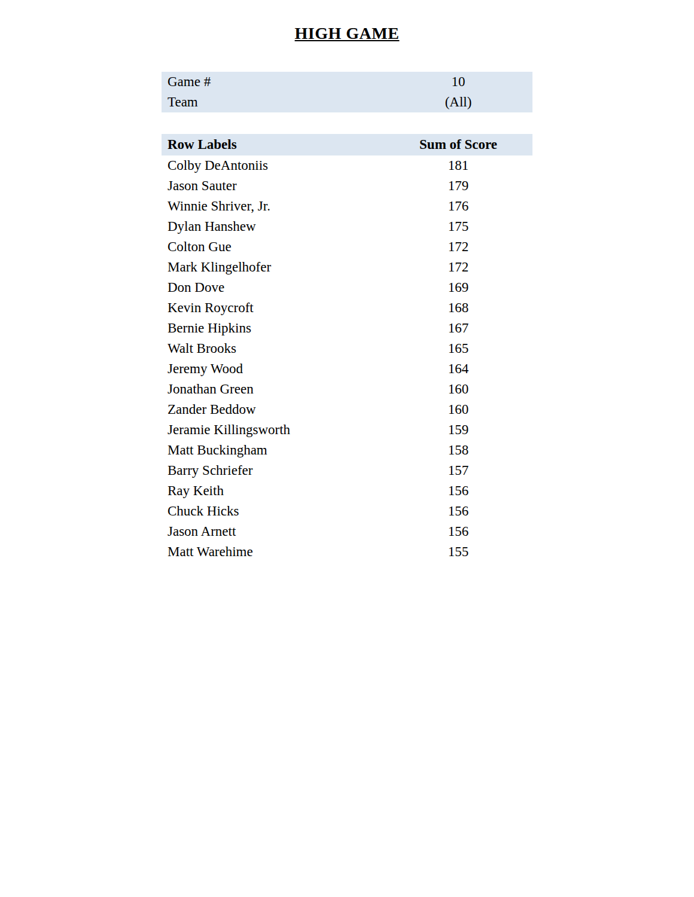HIGH GAME
| Game # | 10 |
| Team | (All) |
| Row Labels | Sum of Score |
| --- | --- |
| Colby DeAntoniis | 181 |
| Jason Sauter | 179 |
| Winnie Shriver, Jr. | 176 |
| Dylan Hanshew | 175 |
| Colton Gue | 172 |
| Mark Klingelhofer | 172 |
| Don Dove | 169 |
| Kevin Roycroft | 168 |
| Bernie Hipkins | 167 |
| Walt Brooks | 165 |
| Jeremy Wood | 164 |
| Jonathan Green | 160 |
| Zander Beddow | 160 |
| Jeramie Killingsworth | 159 |
| Matt Buckingham | 158 |
| Barry Schriefer | 157 |
| Ray Keith | 156 |
| Chuck Hicks | 156 |
| Jason Arnett | 156 |
| Matt Warehime | 155 |